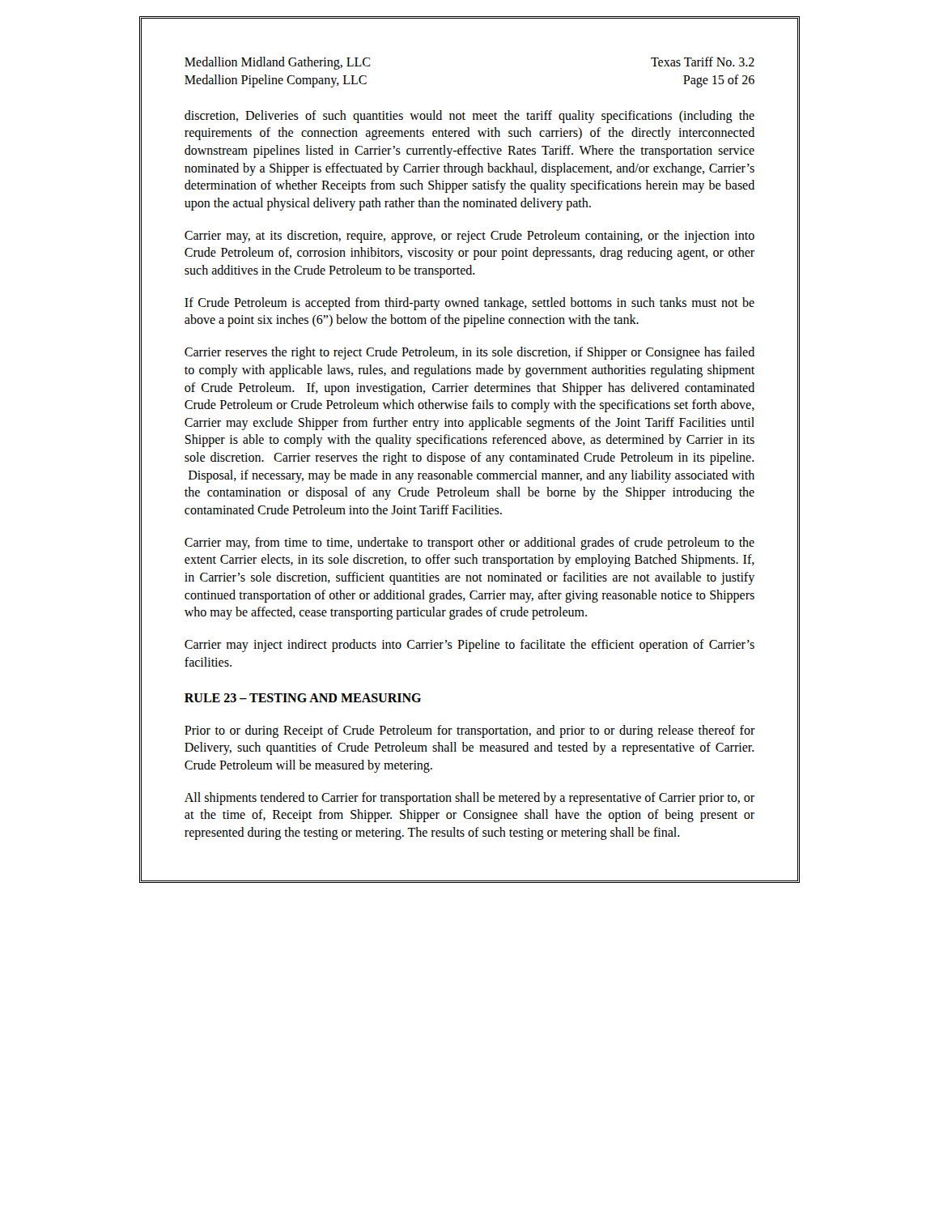| Medallion Midland Gathering, LLC | Texas Tariff No. 3.2 |
| Medallion Pipeline Company, LLC | Page 15 of 26 |
discretion, Deliveries of such quantities would not meet the tariff quality specifications (including the requirements of the connection agreements entered with such carriers) of the directly interconnected downstream pipelines listed in Carrier’s currently-effective Rates Tariff. Where the transportation service nominated by a Shipper is effectuated by Carrier through backhaul, displacement, and/or exchange, Carrier’s determination of whether Receipts from such Shipper satisfy the quality specifications herein may be based upon the actual physical delivery path rather than the nominated delivery path.
Carrier may, at its discretion, require, approve, or reject Crude Petroleum containing, or the injection into Crude Petroleum of, corrosion inhibitors, viscosity or pour point depressants, drag reducing agent, or other such additives in the Crude Petroleum to be transported.
If Crude Petroleum is accepted from third-party owned tankage, settled bottoms in such tanks must not be above a point six inches (6”) below the bottom of the pipeline connection with the tank.
Carrier reserves the right to reject Crude Petroleum, in its sole discretion, if Shipper or Consignee has failed to comply with applicable laws, rules, and regulations made by government authorities regulating shipment of Crude Petroleum. If, upon investigation, Carrier determines that Shipper has delivered contaminated Crude Petroleum or Crude Petroleum which otherwise fails to comply with the specifications set forth above, Carrier may exclude Shipper from further entry into applicable segments of the Joint Tariff Facilities until Shipper is able to comply with the quality specifications referenced above, as determined by Carrier in its sole discretion. Carrier reserves the right to dispose of any contaminated Crude Petroleum in its pipeline. Disposal, if necessary, may be made in any reasonable commercial manner, and any liability associated with the contamination or disposal of any Crude Petroleum shall be borne by the Shipper introducing the contaminated Crude Petroleum into the Joint Tariff Facilities.
Carrier may, from time to time, undertake to transport other or additional grades of crude petroleum to the extent Carrier elects, in its sole discretion, to offer such transportation by employing Batched Shipments. If, in Carrier’s sole discretion, sufficient quantities are not nominated or facilities are not available to justify continued transportation of other or additional grades, Carrier may, after giving reasonable notice to Shippers who may be affected, cease transporting particular grades of crude petroleum.
Carrier may inject indirect products into Carrier’s Pipeline to facilitate the efficient operation of Carrier’s facilities.
RULE 23 – TESTING AND MEASURING
Prior to or during Receipt of Crude Petroleum for transportation, and prior to or during release thereof for Delivery, such quantities of Crude Petroleum shall be measured and tested by a representative of Carrier. Crude Petroleum will be measured by metering.
All shipments tendered to Carrier for transportation shall be metered by a representative of Carrier prior to, or at the time of, Receipt from Shipper. Shipper or Consignee shall have the option of being present or represented during the testing or metering. The results of such testing or metering shall be final.